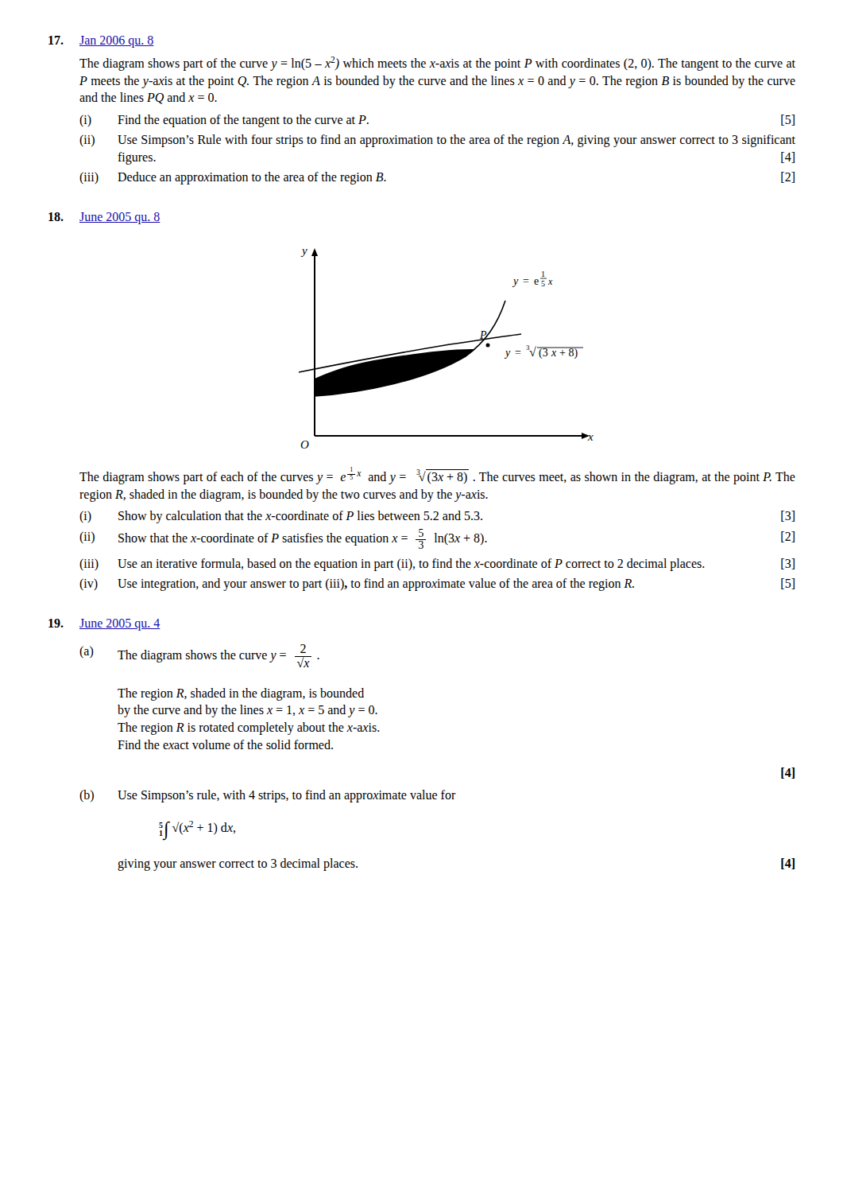17. Jan 2006 qu. 8
The diagram shows part of the curve y = ln(5 – x2) which meets the x-axis at the point P with coordinates (2, 0). The tangent to the curve at P meets the y-axis at the point Q. The region A is bounded by the curve and the lines x = 0 and y = 0. The region B is bounded by the curve and the lines PQ and x = 0.
(i) Find the equation of the tangent to the curve at P.[5]
(ii) Use Simpson’s Rule with four strips to find an approximation to the area of the region A, giving your answer correct to 3 significant figures.[4]
(iii) Deduce an approximation to the area of the region B.[2]
18. June 2005 qu. 8
y x O y = e 1 5 x P y = 3 √ (3 x + 8)
The diagram shows part of each of the curves y = e15 x and y = 3√(3x + 8) . The curves meet, as shown in the diagram, at the point P. The region R, shaded in the diagram, is bounded by the two curves and by the y-axis.
(i) Show by calculation that the x-coordinate of P lies between 5.2 and 5.3.[3]
(ii) Show that the x-coordinate of P satisfies the equation x = 53 ln(3x + 8).[2]
(iii) Use an iterative formula, based on the equation in part (ii), to find the x-coordinate of P correct to 2 decimal places.[3]
(iv) Use integration, and your answer to part (iii), to find an approximate value of the area of the region R.[5]
19. June 2005 qu. 4
(a) The diagram shows the curve y = 2√x .
The region R, shaded in the diagram, is bounded
by the curve and by the lines x = 1, x = 5 and y = 0.
The region R is rotated completely about the x-axis.
Find the exact volume of the solid formed.
[4]
(b) Use Simpson’s rule, with 4 strips, to find an approximate value for
51∫ √(x2 + 1) dx,
giving your answer correct to 3 decimal places.[4]